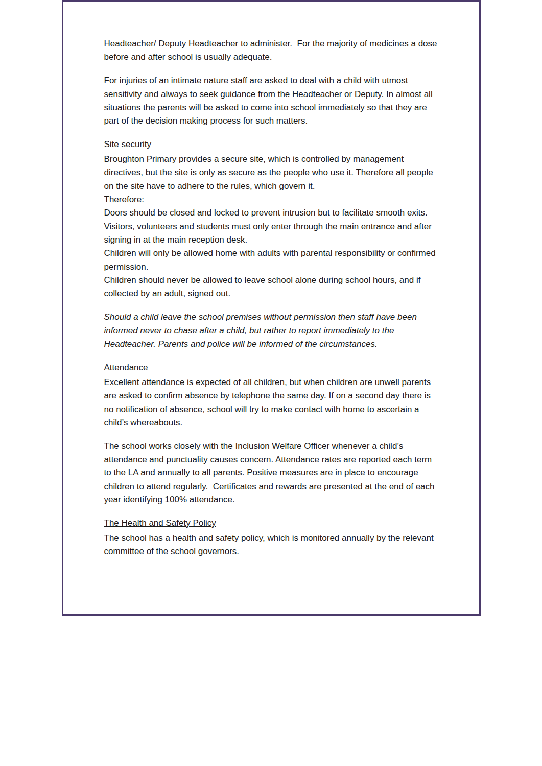Headteacher/ Deputy Headteacher to administer. For the majority of medicines a dose before and after school is usually adequate.
For injuries of an intimate nature staff are asked to deal with a child with utmost sensitivity and always to seek guidance from the Headteacher or Deputy. In almost all situations the parents will be asked to come into school immediately so that they are part of the decision making process for such matters.
Site security
Broughton Primary provides a secure site, which is controlled by management directives, but the site is only as secure as the people who use it. Therefore all people on the site have to adhere to the rules, which govern it.
Therefore:
Doors should be closed and locked to prevent intrusion but to facilitate smooth exits.
Visitors, volunteers and students must only enter through the main entrance and after signing in at the main reception desk.
Children will only be allowed home with adults with parental responsibility or confirmed permission.
Children should never be allowed to leave school alone during school hours, and if collected by an adult, signed out.
Should a child leave the school premises without permission then staff have been informed never to chase after a child, but rather to report immediately to the Headteacher. Parents and police will be informed of the circumstances.
Attendance
Excellent attendance is expected of all children, but when children are unwell parents are asked to confirm absence by telephone the same day. If on a second day there is no notification of absence, school will try to make contact with home to ascertain a child’s whereabouts.
The school works closely with the Inclusion Welfare Officer whenever a child’s attendance and punctuality causes concern. Attendance rates are reported each term to the LA and annually to all parents. Positive measures are in place to encourage children to attend regularly. Certificates and rewards are presented at the end of each year identifying 100% attendance.
The Health and Safety Policy
The school has a health and safety policy, which is monitored annually by the relevant committee of the school governors.